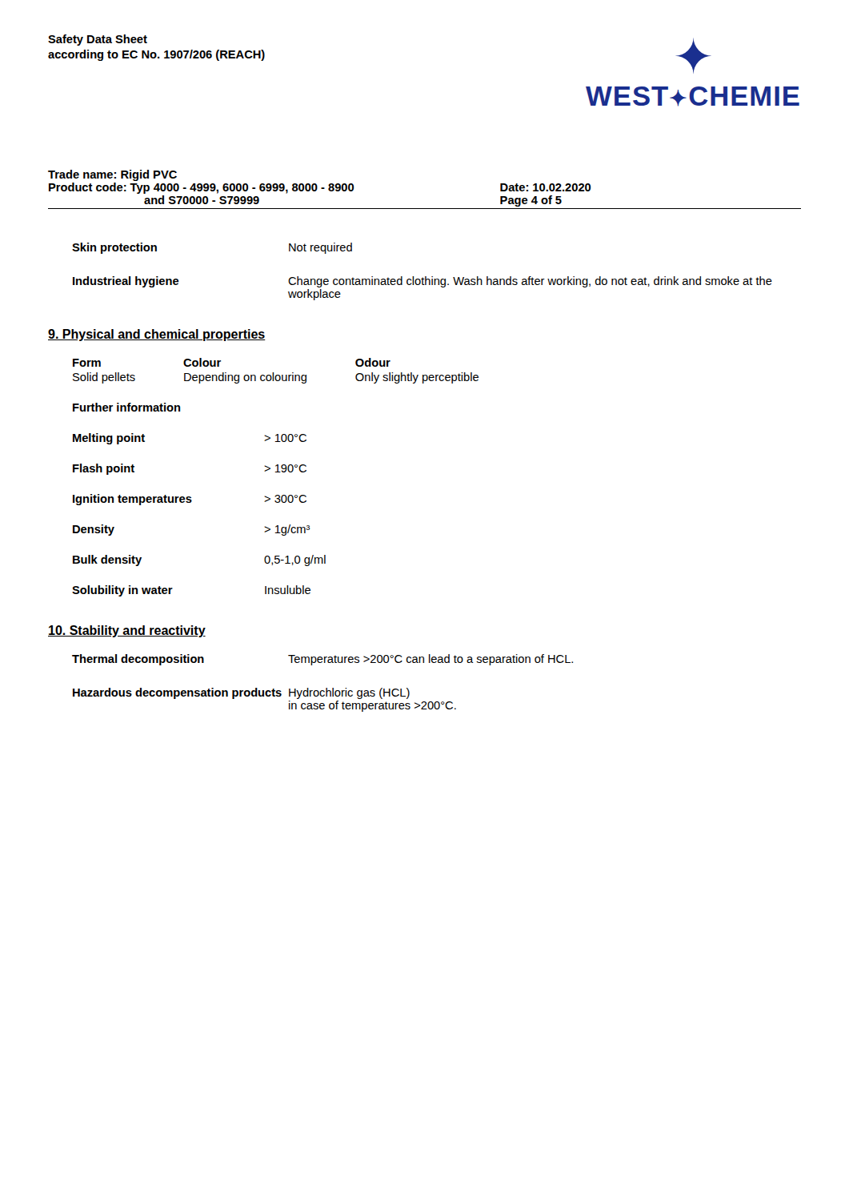Safety Data Sheet
according to EC No. 1907/206 (REACH)
✦
WEST✦CHEMIE
| Trade name: Rigid PVC | |
| Product code: Typ 4000 - 4999, 6000 - 6999, 8000 - 8900 | Date: 10.02.2020 |
| and S70000 - S79999 | Page 4 of 5 |
Skin protection
Not required
Industrieal hygiene
Change contaminated clothing. Wash hands after working, do not eat, drink and smoke at the workplace
9. Physical and chemical properties
| Form | Colour | Odour |
| --- | --- | --- |
| Solid pellets | Depending on colouring | Only slightly perceptible |
Further information
Melting point
> 100°C
Flash point
> 190°C
Ignition temperatures
> 300°C
Density
> 1g/cm³
Bulk density
0,5-1,0 g/ml
Solubility in water
Insuluble
10. Stability and reactivity
Thermal decomposition
Temperatures >200°C can lead to a separation of HCL.
Hazardous decompensation products
Hydrochloric gas (HCL)
in case of temperatures >200°C.